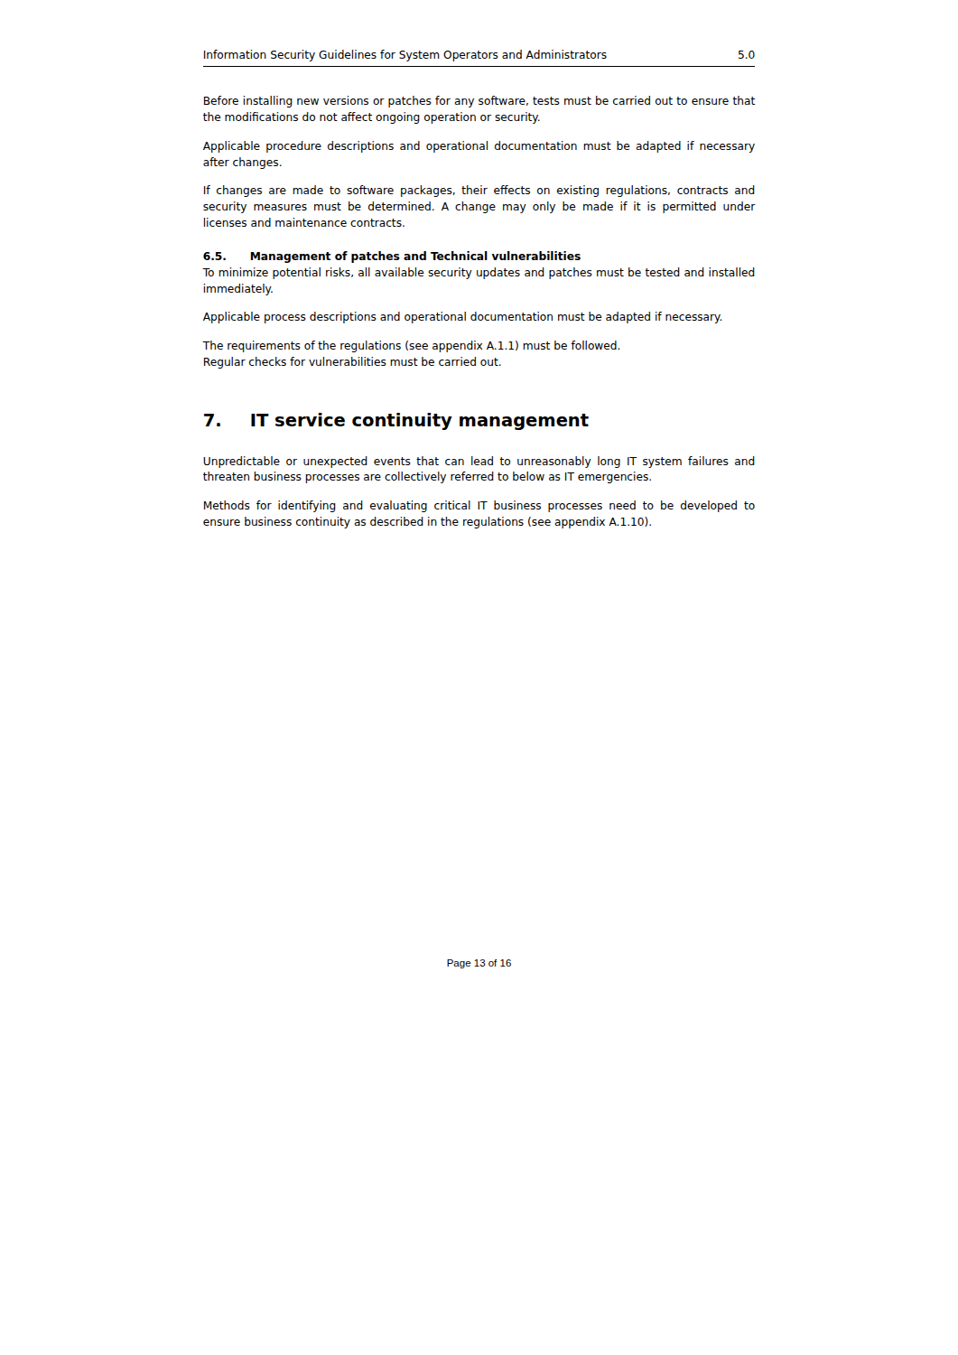Information Security Guidelines for System Operators and Administrators
5.0
Before installing new versions or patches for any software, tests must be carried out to ensure that the modifications do not affect ongoing operation or security.
Applicable procedure descriptions and operational documentation must be adapted if necessary after changes.
If changes are made to software packages, their effects on existing regulations, contracts and security measures must be determined. A change may only be made if it is permitted under licenses and maintenance contracts.
6.5. Management of patches and Technical vulnerabilities
To minimize potential risks, all available security updates and patches must be tested and installed immediately.
Applicable process descriptions and operational documentation must be adapted if necessary.
The requirements of the regulations (see appendix A.1.1) must be followed.
Regular checks for vulnerabilities must be carried out.
7. IT service continuity management
Unpredictable or unexpected events that can lead to unreasonably long IT system failures and threaten business processes are collectively referred to below as IT emergencies.
Methods for identifying and evaluating critical IT business processes need to be developed to ensure business continuity as described in the regulations (see appendix A.1.10).
Page 13 of 16